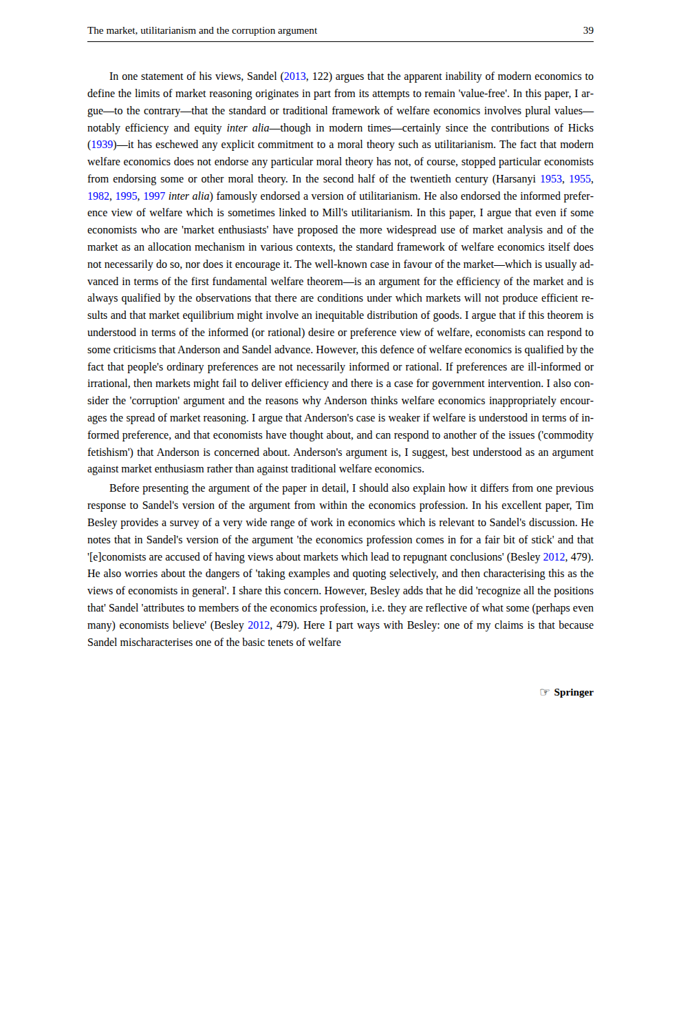The market, utilitarianism and the corruption argument 39
In one statement of his views, Sandel (2013, 122) argues that the apparent inability of modern economics to define the limits of market reasoning originates in part from its attempts to remain 'value-free'. In this paper, I argue—to the contrary—that the standard or traditional framework of welfare economics involves plural values—notably efficiency and equity inter alia—though in modern times—certainly since the contributions of Hicks (1939)—it has eschewed any explicit commitment to a moral theory such as utilitarianism. The fact that modern welfare economics does not endorse any particular moral theory has not, of course, stopped particular economists from endorsing some or other moral theory. In the second half of the twentieth century (Harsanyi 1953, 1955, 1982, 1995, 1997 inter alia) famously endorsed a version of utilitarianism. He also endorsed the informed preference view of welfare which is sometimes linked to Mill's utilitarianism. In this paper, I argue that even if some economists who are 'market enthusiasts' have proposed the more widespread use of market analysis and of the market as an allocation mechanism in various contexts, the standard framework of welfare economics itself does not necessarily do so, nor does it encourage it. The well-known case in favour of the market—which is usually advanced in terms of the first fundamental welfare theorem—is an argument for the efficiency of the market and is always qualified by the observations that there are conditions under which markets will not produce efficient results and that market equilibrium might involve an inequitable distribution of goods. I argue that if this theorem is understood in terms of the informed (or rational) desire or preference view of welfare, economists can respond to some criticisms that Anderson and Sandel advance. However, this defence of welfare economics is qualified by the fact that people's ordinary preferences are not necessarily informed or rational. If preferences are ill-informed or irrational, then markets might fail to deliver efficiency and there is a case for government intervention. I also consider the 'corruption' argument and the reasons why Anderson thinks welfare economics inappropriately encourages the spread of market reasoning. I argue that Anderson's case is weaker if welfare is understood in terms of informed preference, and that economists have thought about, and can respond to another of the issues ('commodity fetishism') that Anderson is concerned about. Anderson's argument is, I suggest, best understood as an argument against market enthusiasm rather than against traditional welfare economics.
Before presenting the argument of the paper in detail, I should also explain how it differs from one previous response to Sandel's version of the argument from within the economics profession. In his excellent paper, Tim Besley provides a survey of a very wide range of work in economics which is relevant to Sandel's discussion. He notes that in Sandel's version of the argument 'the economics profession comes in for a fair bit of stick' and that '[e]conomists are accused of having views about markets which lead to repugnant conclusions' (Besley 2012, 479). He also worries about the dangers of 'taking examples and quoting selectively, and then characterising this as the views of economists in general'. I share this concern. However, Besley adds that he did 'recognize all the positions that' Sandel 'attributes to members of the economics profession, i.e. they are reflective of what some (perhaps even many) economists believe' (Besley 2012, 479). Here I part ways with Besley: one of my claims is that because Sandel mischaracterises one of the basic tenets of welfare
☞ Springer